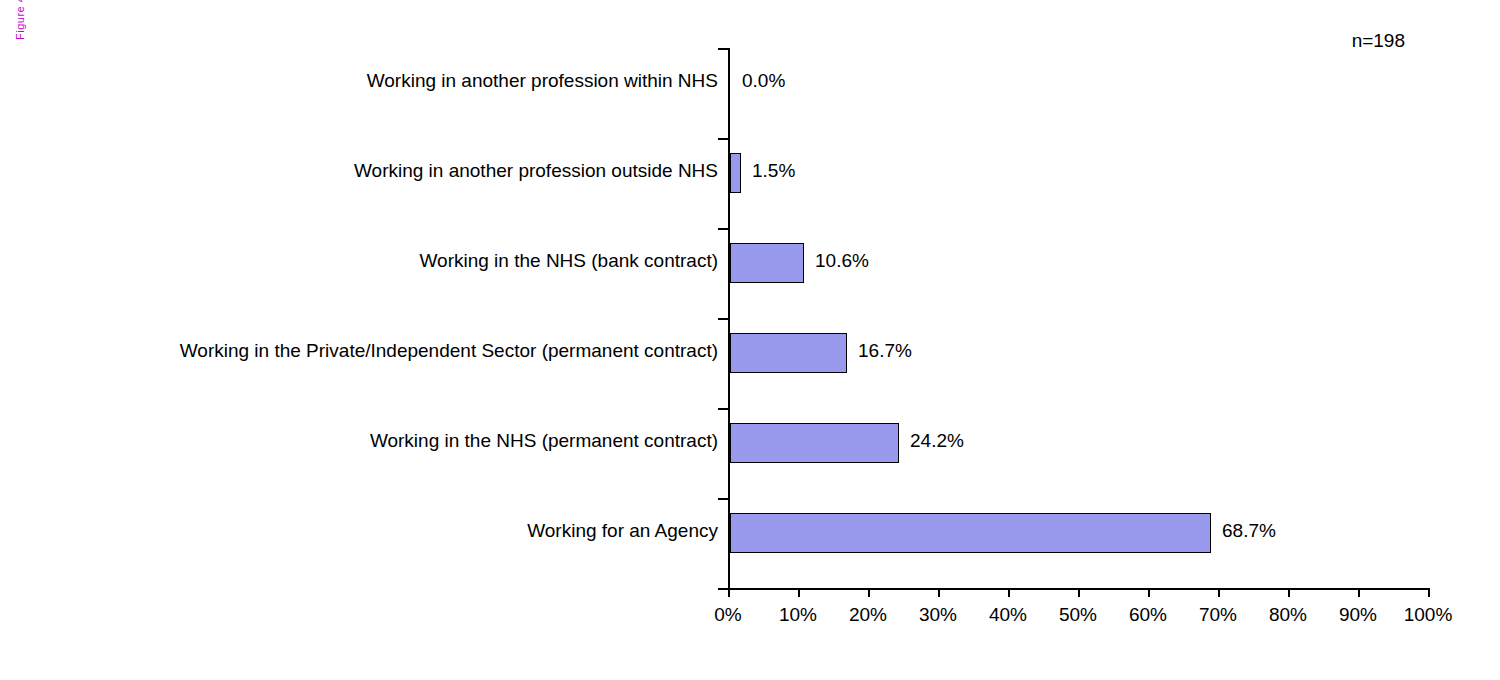Figure 4
n=198
Working in another profession within NHS
0.0%
Working in another profession outside NHS
1.5%
Working in the NHS (bank contract)
10.6%
Working in the Private/Independent Sector (permanent contract)
16.7%
Working in the NHS (permanent contract)
24.2%
Working for an Agency
68.7%
0%
10%
20%
30%
40%
50%
60%
70%
80%
90%
100%